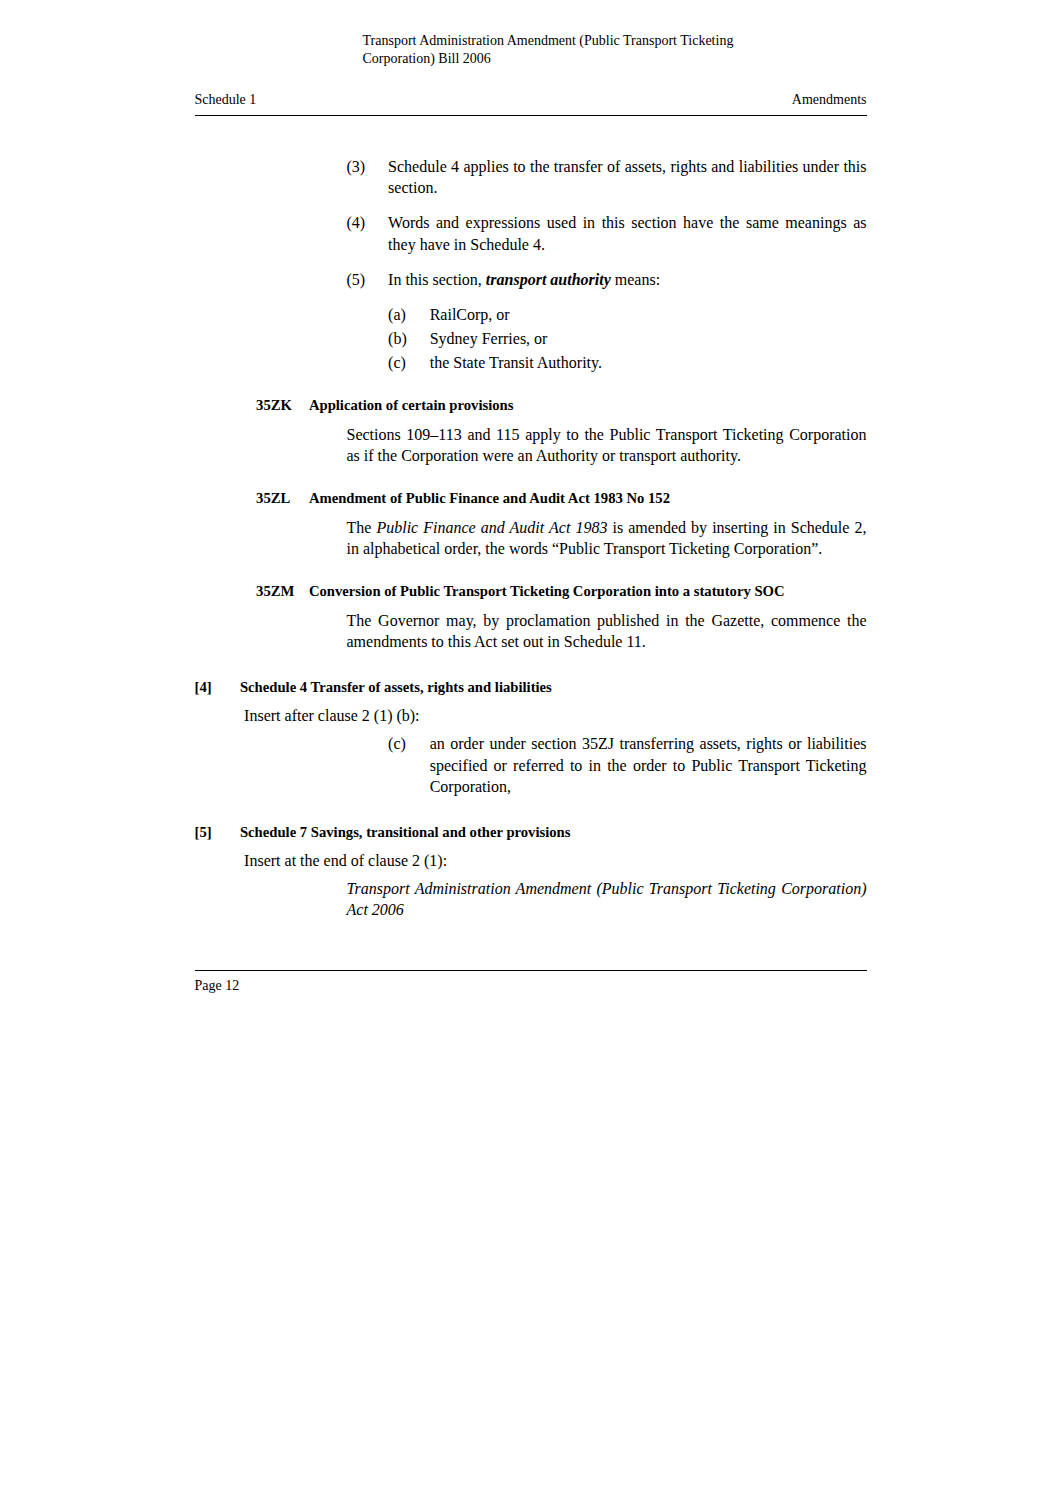Transport Administration Amendment (Public Transport Ticketing
Corporation) Bill 2006
Schedule 1 Amendments
(3) Schedule 4 applies to the transfer of assets, rights and liabilities under this section.
(4) Words and expressions used in this section have the same meanings as they have in Schedule 4.
(5) In this section, transport authority means:
(a) RailCorp, or
(b) Sydney Ferries, or
(c) the State Transit Authority.
35ZK Application of certain provisions
Sections 109–113 and 115 apply to the Public Transport Ticketing Corporation as if the Corporation were an Authority or transport authority.
35ZL Amendment of Public Finance and Audit Act 1983 No 152
The Public Finance and Audit Act 1983 is amended by inserting in Schedule 2, in alphabetical order, the words “Public Transport Ticketing Corporation”.
35ZM Conversion of Public Transport Ticketing Corporation into a statutory SOC
The Governor may, by proclamation published in the Gazette, commence the amendments to this Act set out in Schedule 11.
[4] Schedule 4 Transfer of assets, rights and liabilities
Insert after clause 2 (1) (b):
(c) an order under section 35ZJ transferring assets, rights or liabilities specified or referred to in the order to Public Transport Ticketing Corporation,
[5] Schedule 7 Savings, transitional and other provisions
Insert at the end of clause 2 (1):
Transport Administration Amendment (Public Transport Ticketing Corporation) Act 2006
Page 12